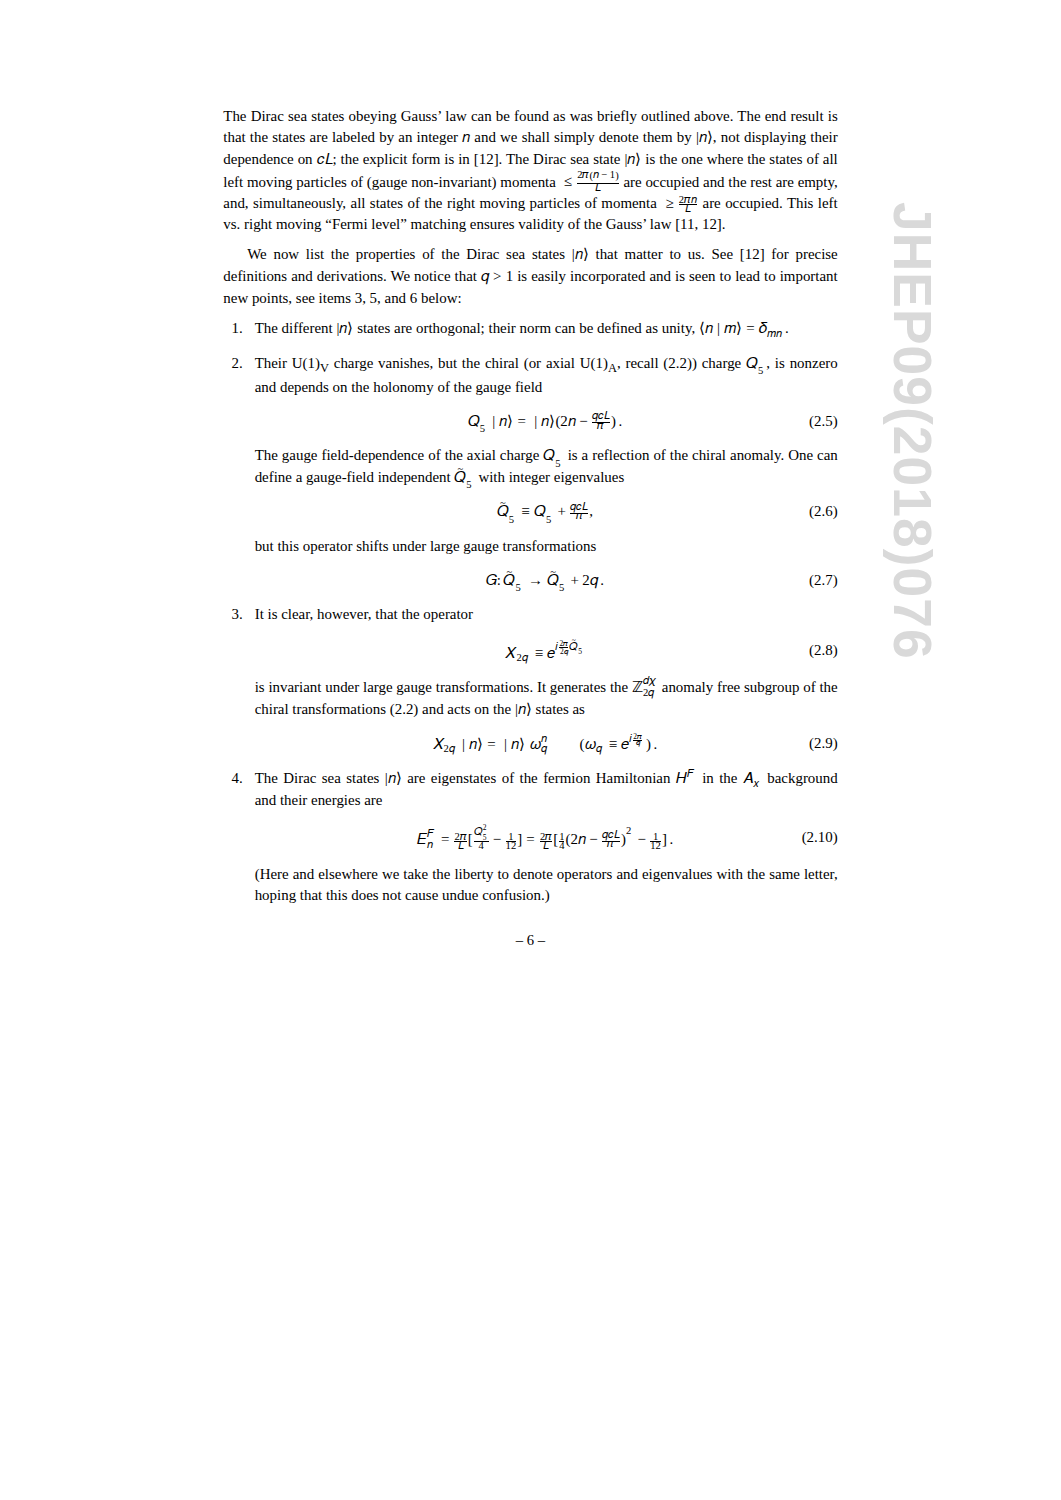JHEP09(2018)076
The Dirac sea states obeying Gauss’ law can be found as was briefly outlined above. The end result is that the states are labeled by an integer n and we shall simply denote them by |n⟩, not displaying their dependence on cL; the explicit form is in [12]. The Dirac sea state |n⟩ is the one where the states of all left moving particles of (gauge non-invariant) momenta ≤2π(n−1)L are occupied and the rest are empty, and, simultaneously, all states of the right moving particles of momenta ≥2πnL are occupied. This left vs. right moving “Fermi level” matching ensures validity of the Gauss’ law [11, 12].
We now list the properties of the Dirac sea states |n⟩ that matter to us. See [12] for precise definitions and derivations. We notice that q>1 is easily incorporated and is seen to lead to important new points, see items 3, 5, and 6 below:
The different |n⟩ states are orthogonal; their norm can be defined as unity, ⟨n|m⟩=δmn.
Their U(1)V charge vanishes, but the chiral (or axial U(1)A, recall (2.2)) charge Q5, is nonzero and depends on the holonomy of the gauge field Q5|n⟩=|n⟩ (2n−qcLπ) . (2.5) The gauge field-dependence of the axial charge Q5 is a reflection of the chiral anomaly. One can define a gauge-field independent Q~5 with integer eigenvalues Q~5≡Q5+qcLπ, (2.6) but this operator shifts under large gauge transformations G:Q~5→Q~5+2q. (2.7)
It is clear, however, that the operator X2q≡ ei2π2qQ~5 (2.8) is invariant under large gauge transformations. It generates the ℤ2qdχ anomaly free subgroup of the chiral transformations (2.2) and acts on the |n⟩ states as X2q|n⟩=|n⟩ ωqn (ωq≡ei2πq). (2.9)
The Dirac sea states |n⟩ are eigenstates of the fermion Hamiltonian HF in the Ax background and their energies are EnF= 2πL [ Q524 −112 ] = 2πL [ 14 (2n−qcLπ)2 −112 ] . (2.10) (Here and elsewhere we take the liberty to denote operators and eigenvalues with the same letter, hoping that this does not cause undue confusion.)
– 6 –